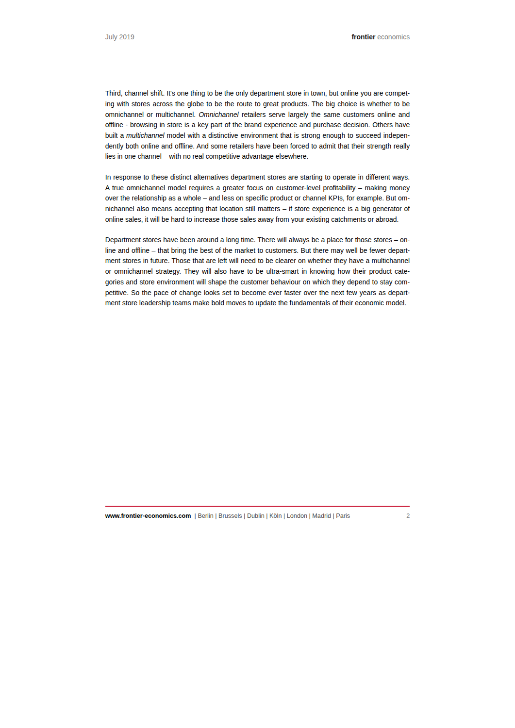July 2019 frontier economics
Third, channel shift. It's one thing to be the only department store in town, but online you are competing with stores across the globe to be the route to great products. The big choice is whether to be omnichannel or multichannel. Omnichannel retailers serve largely the same customers online and offline - browsing in store is a key part of the brand experience and purchase decision. Others have built a multichannel model with a distinctive environment that is strong enough to succeed independently both online and offline. And some retailers have been forced to admit that their strength really lies in one channel – with no real competitive advantage elsewhere.
In response to these distinct alternatives department stores are starting to operate in different ways. A true omnichannel model requires a greater focus on customer-level profitability – making money over the relationship as a whole – and less on specific product or channel KPIs, for example. But omnichannel also means accepting that location still matters – if store experience is a big generator of online sales, it will be hard to increase those sales away from your existing catchments or abroad.
Department stores have been around a long time. There will always be a place for those stores – online and offline – that bring the best of the market to customers. But there may well be fewer department stores in future. Those that are left will need to be clearer on whether they have a multichannel or omnichannel strategy. They will also have to be ultra-smart in knowing how their product categories and store environment will shape the customer behaviour on which they depend to stay competitive. So the pace of change looks set to become ever faster over the next few years as department store leadership teams make bold moves to update the fundamentals of their economic model.
www.frontier-economics.com | Berlin | Brussels | Dublin | Köln | London | Madrid | Paris 2